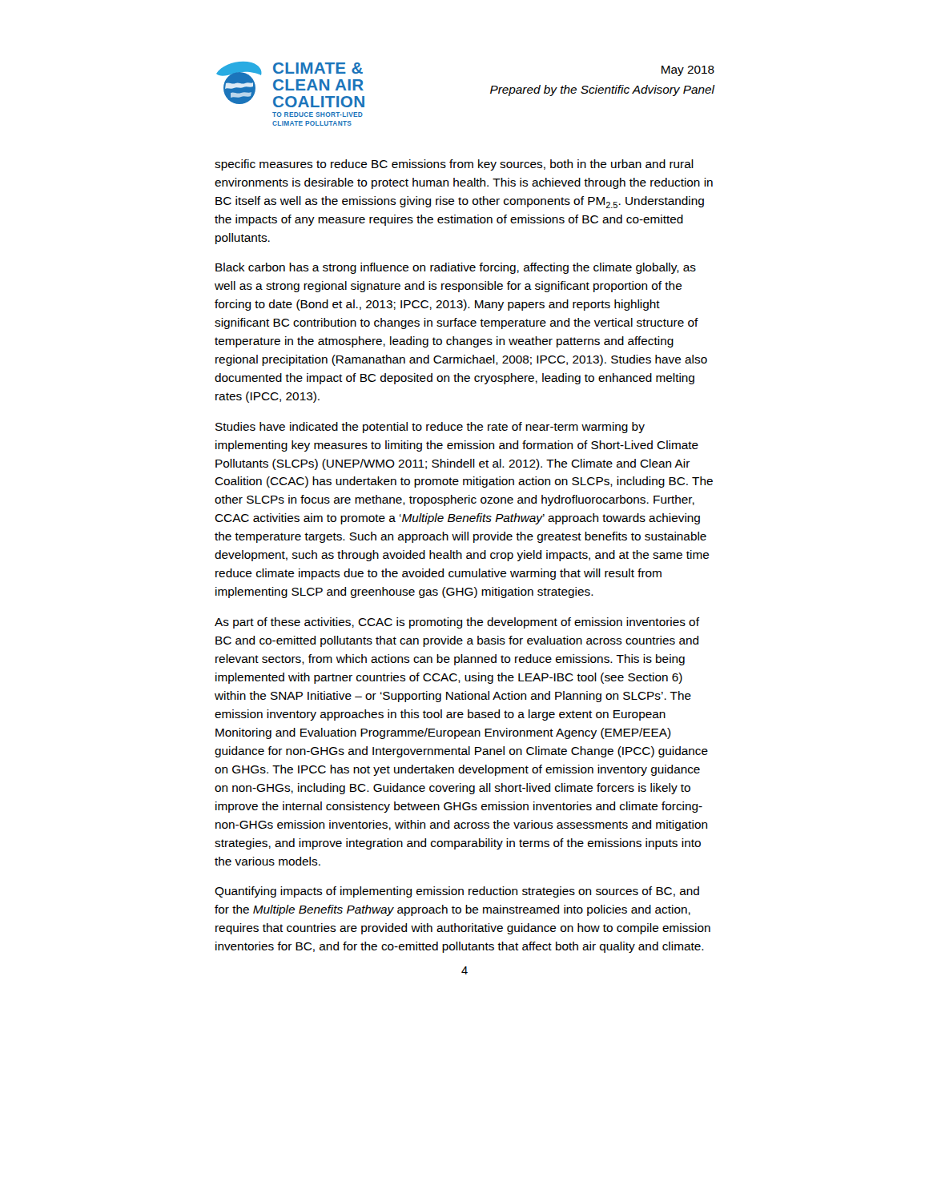CLIMATE & CLEAN AIR COALITION TO REDUCE SHORT-LIVED
CLIMATE POLLUTANTS
May 2018
Prepared by the Scientific Advisory Panel
specific measures to reduce BC emissions from key sources, both in the urban and rural environments is desirable to protect human health. This is achieved through the reduction in BC itself as well as the emissions giving rise to other components of PM2.5. Understanding the impacts of any measure requires the estimation of emissions of BC and co-emitted pollutants.
Black carbon has a strong influence on radiative forcing, affecting the climate globally, as well as a strong regional signature and is responsible for a significant proportion of the forcing to date (Bond et al., 2013; IPCC, 2013). Many papers and reports highlight significant BC contribution to changes in surface temperature and the vertical structure of temperature in the atmosphere, leading to changes in weather patterns and affecting regional precipitation (Ramanathan and Carmichael, 2008; IPCC, 2013). Studies have also documented the impact of BC deposited on the cryosphere, leading to enhanced melting rates (IPCC, 2013).
Studies have indicated the potential to reduce the rate of near-term warming by implementing key measures to limiting the emission and formation of Short-Lived Climate Pollutants (SLCPs) (UNEP/WMO 2011; Shindell et al. 2012). The Climate and Clean Air Coalition (CCAC) has undertaken to promote mitigation action on SLCPs, including BC. The other SLCPs in focus are methane, tropospheric ozone and hydrofluorocarbons. Further, CCAC activities aim to promote a ‘Multiple Benefits Pathway’ approach towards achieving the temperature targets. Such an approach will provide the greatest benefits to sustainable development, such as through avoided health and crop yield impacts, and at the same time reduce climate impacts due to the avoided cumulative warming that will result from implementing SLCP and greenhouse gas (GHG) mitigation strategies.
As part of these activities, CCAC is promoting the development of emission inventories of BC and co-emitted pollutants that can provide a basis for evaluation across countries and relevant sectors, from which actions can be planned to reduce emissions. This is being implemented with partner countries of CCAC, using the LEAP-IBC tool (see Section 6) within the SNAP Initiative – or ‘Supporting National Action and Planning on SLCPs’. The emission inventory approaches in this tool are based to a large extent on European Monitoring and Evaluation Programme/European Environment Agency (EMEP/EEA) guidance for non-GHGs and Intergovernmental Panel on Climate Change (IPCC) guidance on GHGs. The IPCC has not yet undertaken development of emission inventory guidance on non-GHGs, including BC. Guidance covering all short-lived climate forcers is likely to improve the internal consistency between GHGs emission inventories and climate forcing-non-GHGs emission inventories, within and across the various assessments and mitigation strategies, and improve integration and comparability in terms of the emissions inputs into the various models.
Quantifying impacts of implementing emission reduction strategies on sources of BC, and for the Multiple Benefits Pathway approach to be mainstreamed into policies and action, requires that countries are provided with authoritative guidance on how to compile emission inventories for BC, and for the co-emitted pollutants that affect both air quality and climate.
4